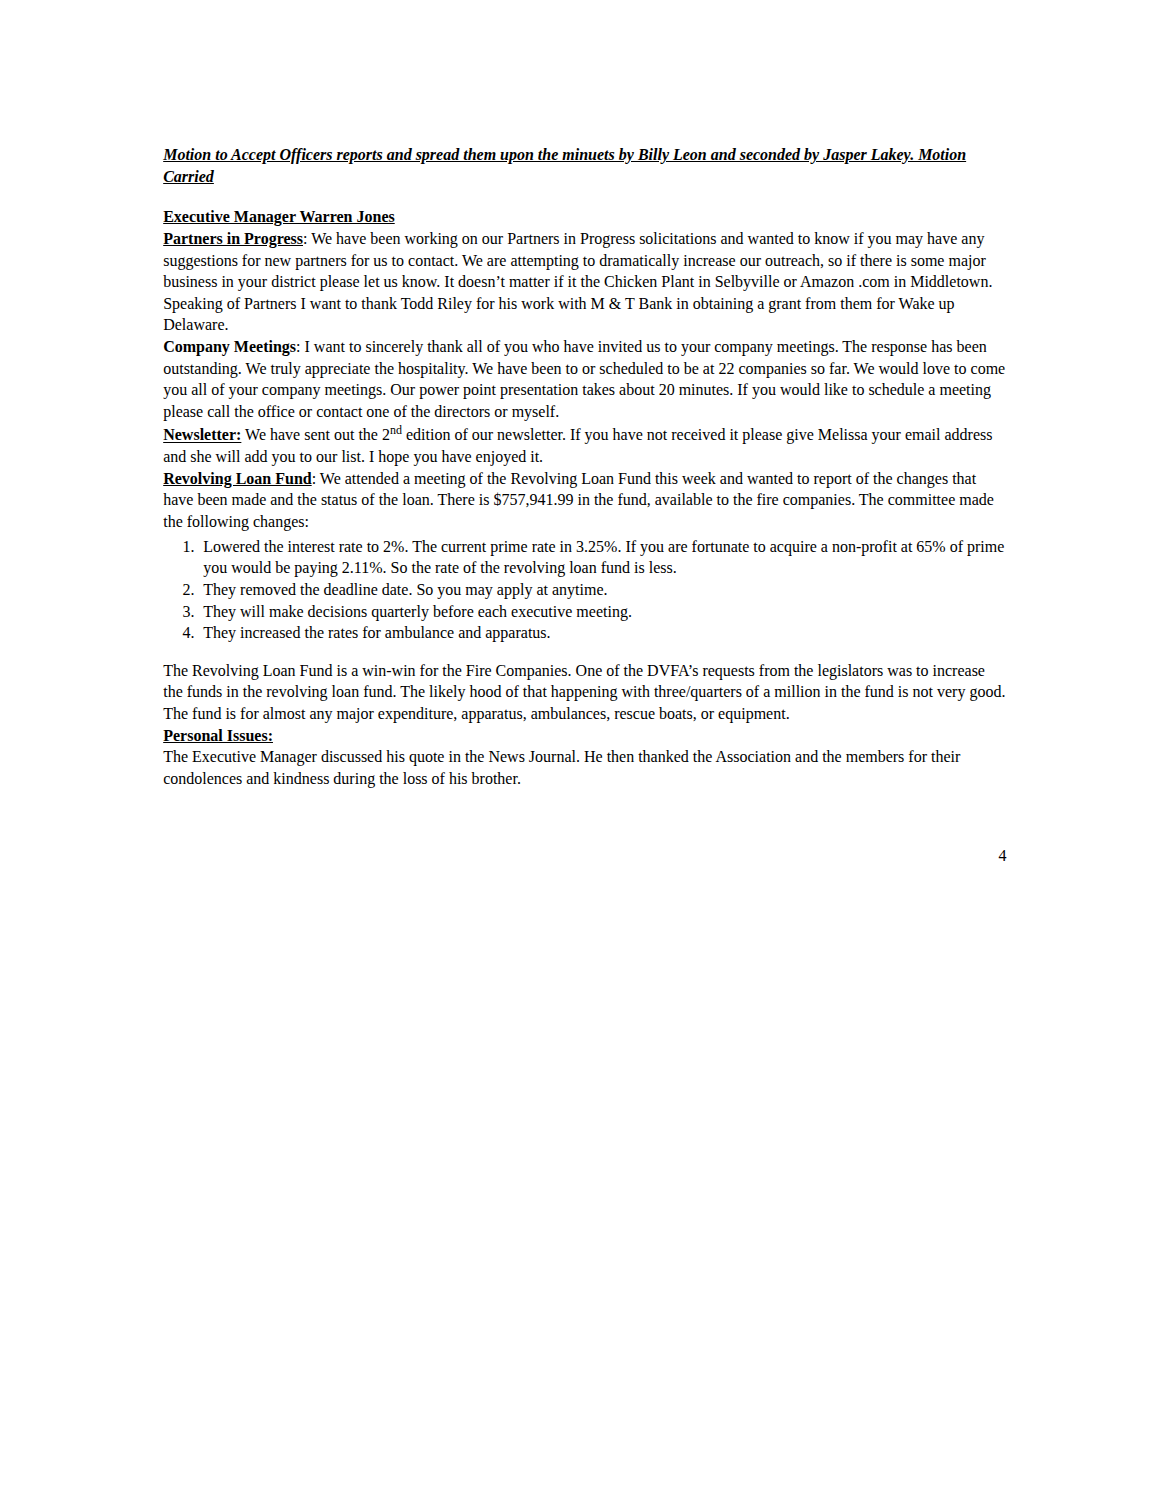Motion to Accept Officers reports and spread them upon the minuets by Billy Leon and seconded by Jasper Lakey. Motion Carried
Executive Manager Warren Jones
Partners in Progress: We have been working on our Partners in Progress solicitations and wanted to know if you may have any suggestions for new partners for us to contact. We are attempting to dramatically increase our outreach, so if there is some major business in your district please let us know. It doesn’t matter if it the Chicken Plant in Selbyville or Amazon .com in Middletown. Speaking of Partners I want to thank Todd Riley for his work with M & T Bank in obtaining a grant from them for Wake up Delaware.
Company Meetings: I want to sincerely thank all of you who have invited us to your company meetings. The response has been outstanding. We truly appreciate the hospitality. We have been to or scheduled to be at 22 companies so far. We would love to come you all of your company meetings. Our power point presentation takes about 20 minutes. If you would like to schedule a meeting please call the office or contact one of the directors or myself.
Newsletter: We have sent out the 2nd edition of our newsletter. If you have not received it please give Melissa your email address and she will add you to our list. I hope you have enjoyed it.
Revolving Loan Fund: We attended a meeting of the Revolving Loan Fund this week and wanted to report of the changes that have been made and the status of the loan. There is $757,941.99 in the fund, available to the fire companies. The committee made the following changes:
Lowered the interest rate to 2%. The current prime rate in 3.25%. If you are fortunate to acquire a non-profit at 65% of prime you would be paying 2.11%. So the rate of the revolving loan fund is less.
They removed the deadline date. So you may apply at anytime.
They will make decisions quarterly before each executive meeting.
They increased the rates for ambulance and apparatus.
The Revolving Loan Fund is a win-win for the Fire Companies. One of the DVFA’s requests from the legislators was to increase the funds in the revolving loan fund. The likely hood of that happening with three/quarters of a million in the fund is not very good. The fund is for almost any major expenditure, apparatus, ambulances, rescue boats, or equipment.
Personal Issues:
The Executive Manager discussed his quote in the News Journal. He then thanked the Association and the members for their condolences and kindness during the loss of his brother.
4